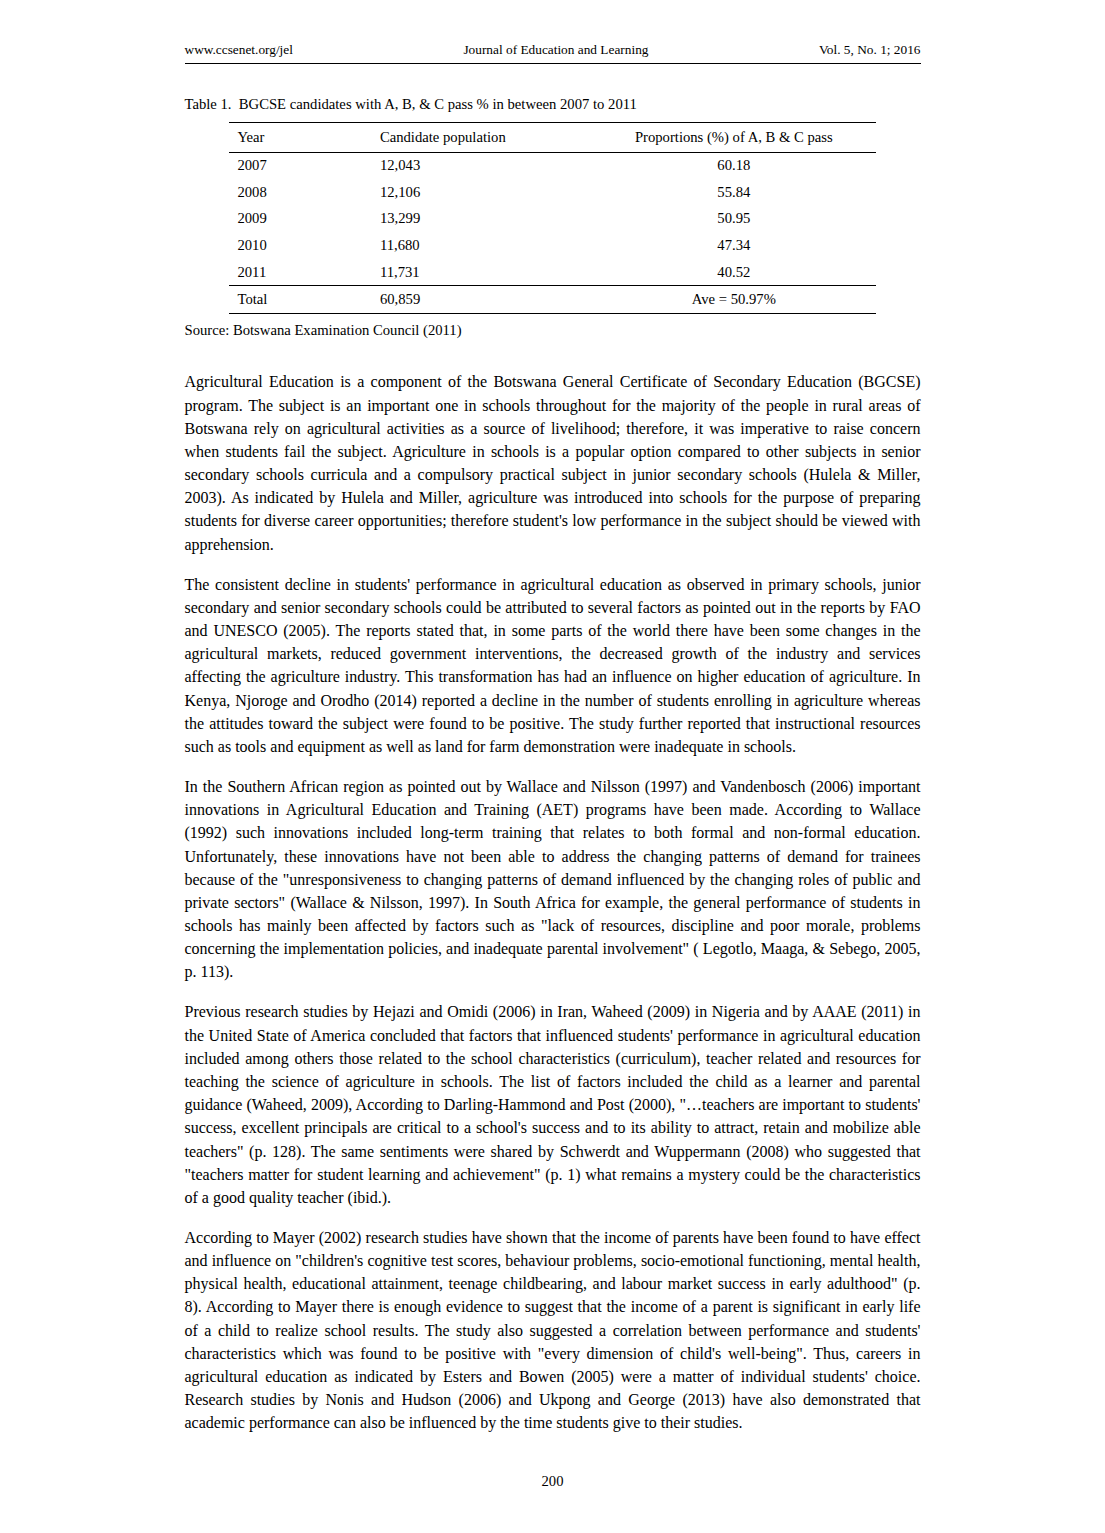www.ccsenet.org/jel Journal of Education and Learning Vol. 5, No. 1; 2016
Table 1. BGCSE candidates with A, B, & C pass % in between 2007 to 2011
| Year | Candidate population | Proportions (%) of A, B & C pass |
| --- | --- | --- |
| 2007 | 12,043 | 60.18 |
| 2008 | 12,106 | 55.84 |
| 2009 | 13,299 | 50.95 |
| 2010 | 11,680 | 47.34 |
| 2011 | 11,731 | 40.52 |
| Total | 60,859 | Ave = 50.97% |
Source: Botswana Examination Council (2011)
Agricultural Education is a component of the Botswana General Certificate of Secondary Education (BGCSE) program. The subject is an important one in schools throughout for the majority of the people in rural areas of Botswana rely on agricultural activities as a source of livelihood; therefore, it was imperative to raise concern when students fail the subject. Agriculture in schools is a popular option compared to other subjects in senior secondary schools curricula and a compulsory practical subject in junior secondary schools (Hulela & Miller, 2003). As indicated by Hulela and Miller, agriculture was introduced into schools for the purpose of preparing students for diverse career opportunities; therefore student's low performance in the subject should be viewed with apprehension.
The consistent decline in students' performance in agricultural education as observed in primary schools, junior secondary and senior secondary schools could be attributed to several factors as pointed out in the reports by FAO and UNESCO (2005). The reports stated that, in some parts of the world there have been some changes in the agricultural markets, reduced government interventions, the decreased growth of the industry and services affecting the agriculture industry. This transformation has had an influence on higher education of agriculture. In Kenya, Njoroge and Orodho (2014) reported a decline in the number of students enrolling in agriculture whereas the attitudes toward the subject were found to be positive. The study further reported that instructional resources such as tools and equipment as well as land for farm demonstration were inadequate in schools.
In the Southern African region as pointed out by Wallace and Nilsson (1997) and Vandenbosch (2006) important innovations in Agricultural Education and Training (AET) programs have been made. According to Wallace (1992) such innovations included long-term training that relates to both formal and non-formal education. Unfortunately, these innovations have not been able to address the changing patterns of demand for trainees because of the "unresponsiveness to changing patterns of demand influenced by the changing roles of public and private sectors" (Wallace & Nilsson, 1997). In South Africa for example, the general performance of students in schools has mainly been affected by factors such as "lack of resources, discipline and poor morale, problems concerning the implementation policies, and inadequate parental involvement" ( Legotlo, Maaga, & Sebego, 2005, p. 113).
Previous research studies by Hejazi and Omidi (2006) in Iran, Waheed (2009) in Nigeria and by AAAE (2011) in the United State of America concluded that factors that influenced students' performance in agricultural education included among others those related to the school characteristics (curriculum), teacher related and resources for teaching the science of agriculture in schools. The list of factors included the child as a learner and parental guidance (Waheed, 2009), According to Darling-Hammond and Post (2000), "…teachers are important to students' success, excellent principals are critical to a school's success and to its ability to attract, retain and mobilize able teachers" (p. 128). The same sentiments were shared by Schwerdt and Wuppermann (2008) who suggested that "teachers matter for student learning and achievement" (p. 1) what remains a mystery could be the characteristics of a good quality teacher (ibid.).
According to Mayer (2002) research studies have shown that the income of parents have been found to have effect and influence on "children's cognitive test scores, behaviour problems, socio-emotional functioning, mental health, physical health, educational attainment, teenage childbearing, and labour market success in early adulthood" (p. 8). According to Mayer there is enough evidence to suggest that the income of a parent is significant in early life of a child to realize school results. The study also suggested a correlation between performance and students' characteristics which was found to be positive with "every dimension of child's well-being". Thus, careers in agricultural education as indicated by Esters and Bowen (2005) were a matter of individual students' choice. Research studies by Nonis and Hudson (2006) and Ukpong and George (2013) have also demonstrated that academic performance can also be influenced by the time students give to their studies.
200